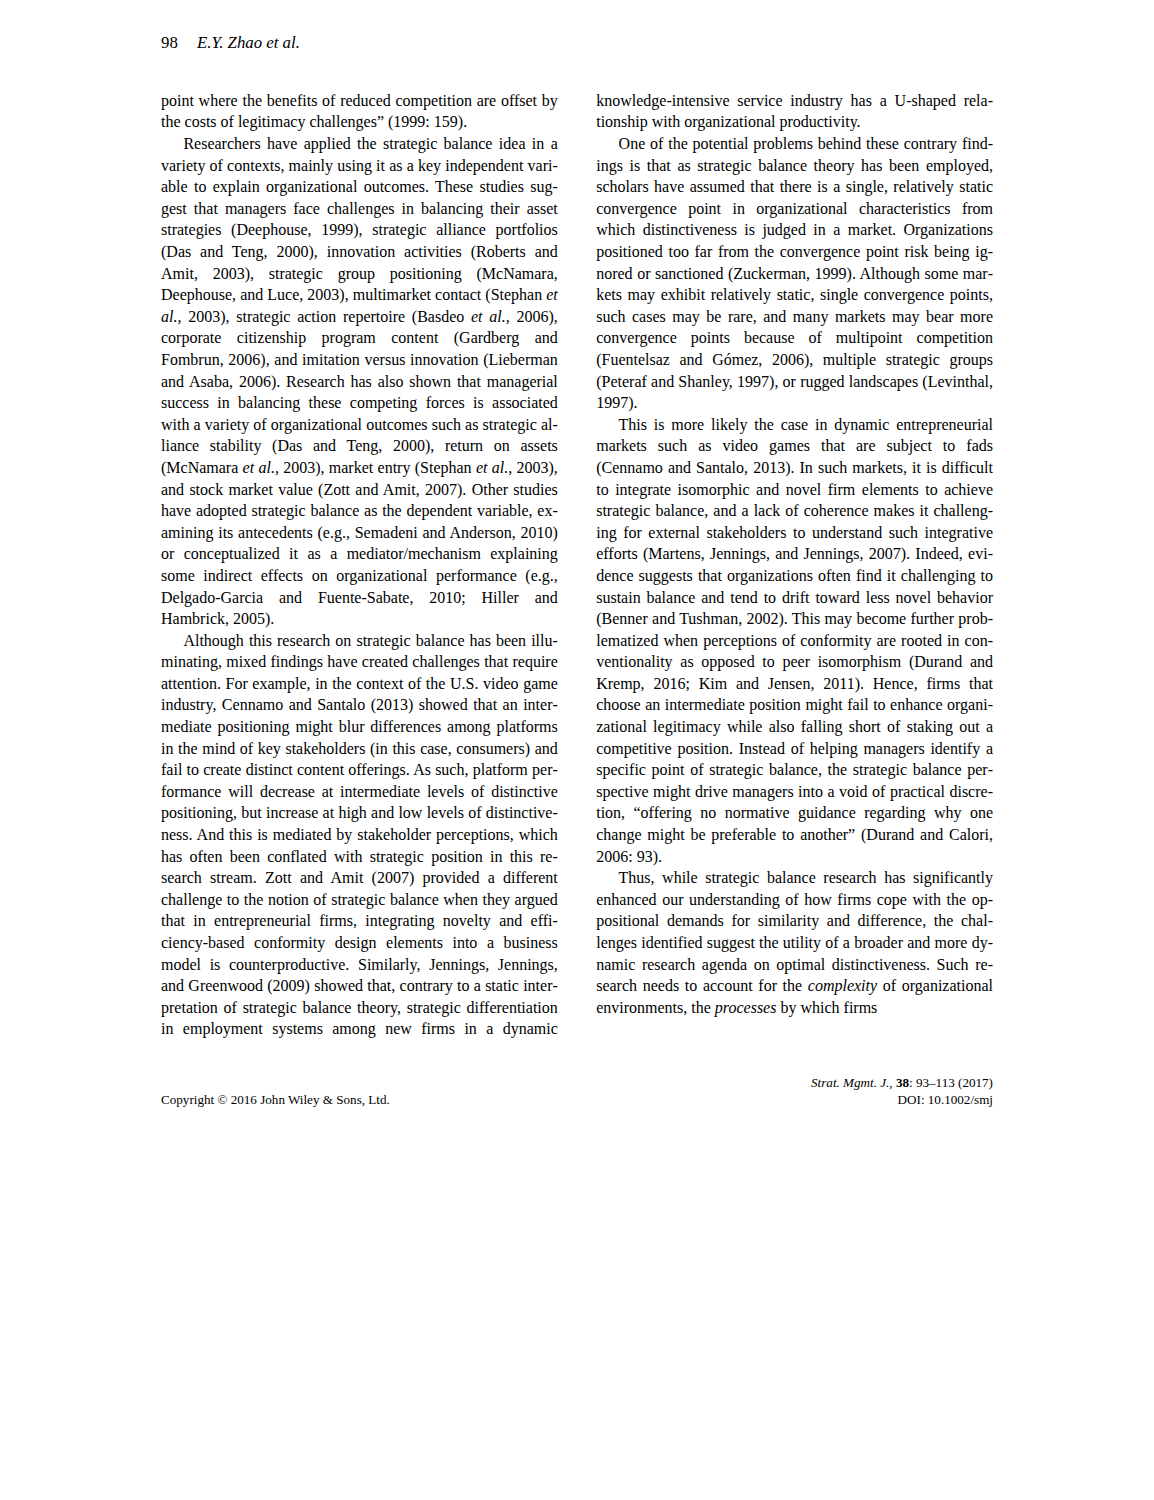98 E.Y. Zhao et al.
point where the benefits of reduced competition are offset by the costs of legitimacy challenges” (1999: 159).
Researchers have applied the strategic balance idea in a variety of contexts, mainly using it as a key independent variable to explain organizational outcomes. These studies suggest that managers face challenges in balancing their asset strategies (Deephouse, 1999), strategic alliance portfolios (Das and Teng, 2000), innovation activities (Roberts and Amit, 2003), strategic group positioning (McNamara, Deephouse, and Luce, 2003), multimarket contact (Stephan et al., 2003), strategic action repertoire (Basdeo et al., 2006), corporate citizenship program content (Gardberg and Fombrun, 2006), and imitation versus innovation (Lieberman and Asaba, 2006). Research has also shown that managerial success in balancing these competing forces is associated with a variety of organizational outcomes such as strategic alliance stability (Das and Teng, 2000), return on assets (McNamara et al., 2003), market entry (Stephan et al., 2003), and stock market value (Zott and Amit, 2007). Other studies have adopted strategic balance as the dependent variable, examining its antecedents (e.g., Semadeni and Anderson, 2010) or conceptualized it as a mediator/mechanism explaining some indirect effects on organizational performance (e.g., Delgado-Garcia and Fuente-Sabate, 2010; Hiller and Hambrick, 2005).
Although this research on strategic balance has been illuminating, mixed findings have created challenges that require attention. For example, in the context of the U.S. video game industry, Cennamo and Santalo (2013) showed that an intermediate positioning might blur differences among platforms in the mind of key stakeholders (in this case, consumers) and fail to create distinct content offerings. As such, platform performance will decrease at intermediate levels of distinctive positioning, but increase at high and low levels of distinctiveness. And this is mediated by stakeholder perceptions, which has often been conflated with strategic position in this research stream. Zott and Amit (2007) provided a different challenge to the notion of strategic balance when they argued that in entrepreneurial firms, integrating novelty and efficiency-based conformity design elements into a business model is counterproductive. Similarly, Jennings, Jennings, and Greenwood (2009) showed that, contrary to a static interpretation of strategic balance theory, strategic differentiation in employment systems among new firms in a dynamic knowledge-intensive service industry has a U-shaped relationship with organizational productivity.
One of the potential problems behind these contrary findings is that as strategic balance theory has been employed, scholars have assumed that there is a single, relatively static convergence point in organizational characteristics from which distinctiveness is judged in a market. Organizations positioned too far from the convergence point risk being ignored or sanctioned (Zuckerman, 1999). Although some markets may exhibit relatively static, single convergence points, such cases may be rare, and many markets may bear more convergence points because of multipoint competition (Fuentelsaz and Gómez, 2006), multiple strategic groups (Peteraf and Shanley, 1997), or rugged landscapes (Levinthal, 1997).
This is more likely the case in dynamic entrepreneurial markets such as video games that are subject to fads (Cennamo and Santalo, 2013). In such markets, it is difficult to integrate isomorphic and novel firm elements to achieve strategic balance, and a lack of coherence makes it challenging for external stakeholders to understand such integrative efforts (Martens, Jennings, and Jennings, 2007). Indeed, evidence suggests that organizations often find it challenging to sustain balance and tend to drift toward less novel behavior (Benner and Tushman, 2002). This may become further problematized when perceptions of conformity are rooted in conventionality as opposed to peer isomorphism (Durand and Kremp, 2016; Kim and Jensen, 2011). Hence, firms that choose an intermediate position might fail to enhance organizational legitimacy while also falling short of staking out a competitive position. Instead of helping managers identify a specific point of strategic balance, the strategic balance perspective might drive managers into a void of practical discretion, “offering no normative guidance regarding why one change might be preferable to another” (Durand and Calori, 2006: 93).
Thus, while strategic balance research has significantly enhanced our understanding of how firms cope with the oppositional demands for similarity and difference, the challenges identified suggest the utility of a broader and more dynamic research agenda on optimal distinctiveness. Such research needs to account for the complexity of organizational environments, the processes by which firms
Copyright © 2016 John Wiley & Sons, Ltd.
Strat. Mgmt. J., 38: 93–113 (2017)
DOI: 10.1002/smj